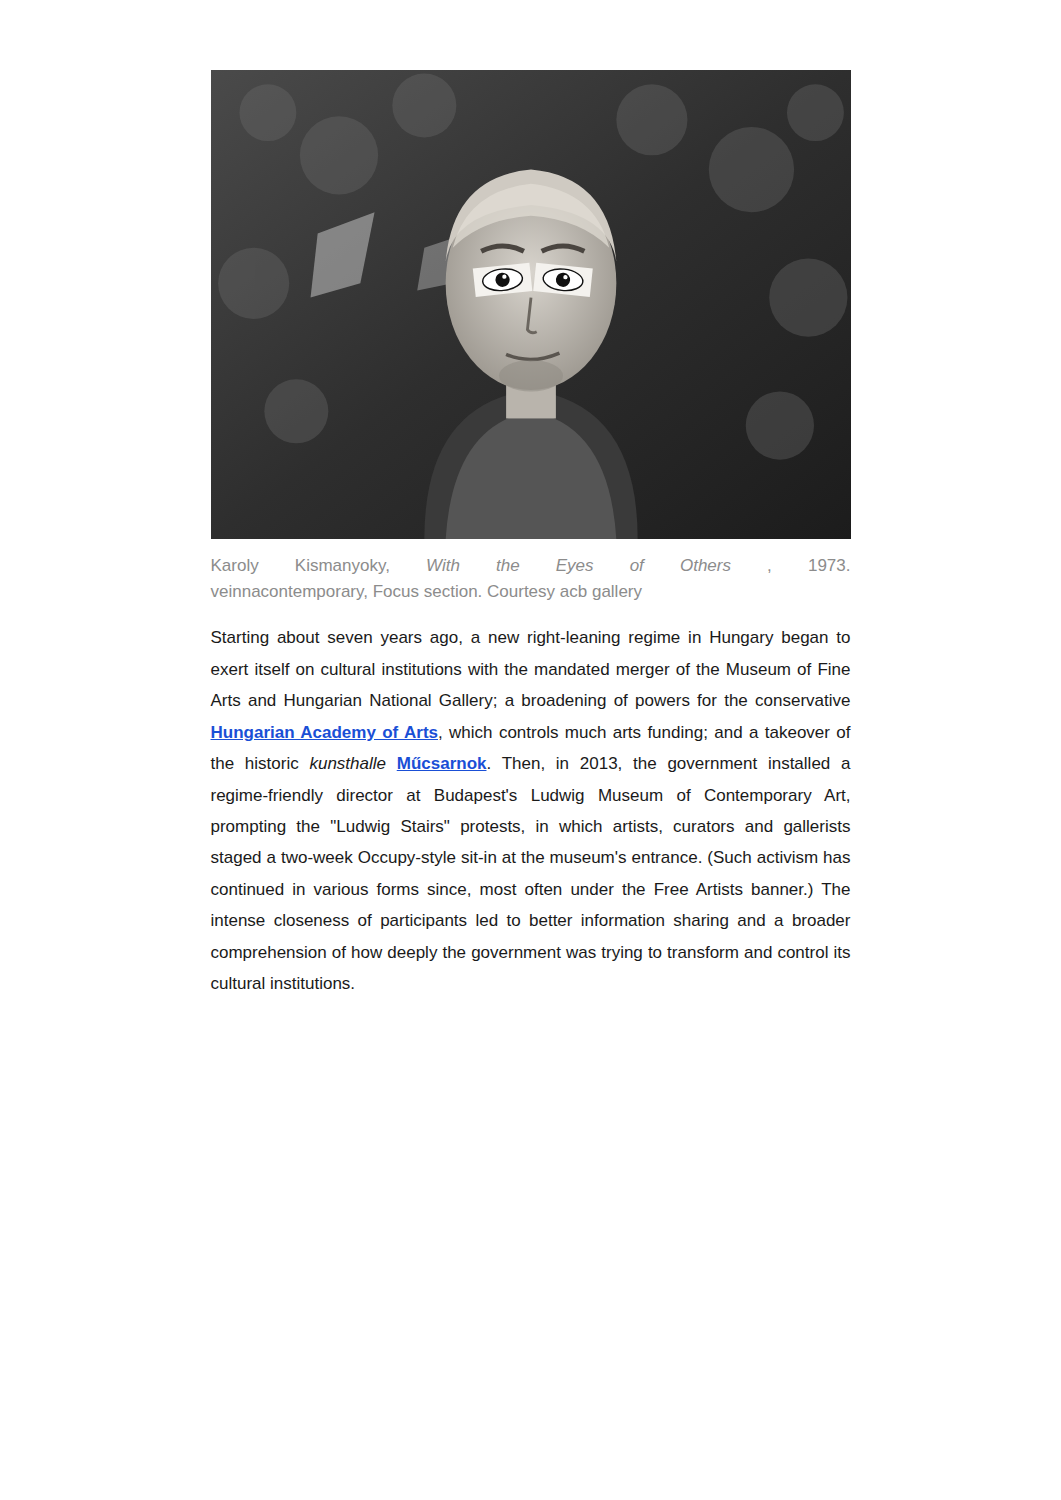Karoly Kismanyoky, With the Eyes of Others, 1973. veinnacontemporary, Focus section. Courtesy acb gallery
Starting about seven years ago, a new right-leaning regime in Hungary began to exert itself on cultural institutions with the mandated merger of the Museum of Fine Arts and Hungarian National Gallery; a broadening of powers for the conservative Hungarian Academy of Arts, which controls much arts funding; and a takeover of the historic kunsthalle Műcsarnok. Then, in 2013, the government installed a regime-friendly director at Budapest's Ludwig Museum of Contemporary Art, prompting the "Ludwig Stairs" protests, in which artists, curators and gallerists staged a two-week Occupy-style sit-in at the museum's entrance. (Such activism has continued in various forms since, most often under the Free Artists banner.) The intense closeness of participants led to better information sharing and a broader comprehension of how deeply the government was trying to transform and control its cultural institutions.